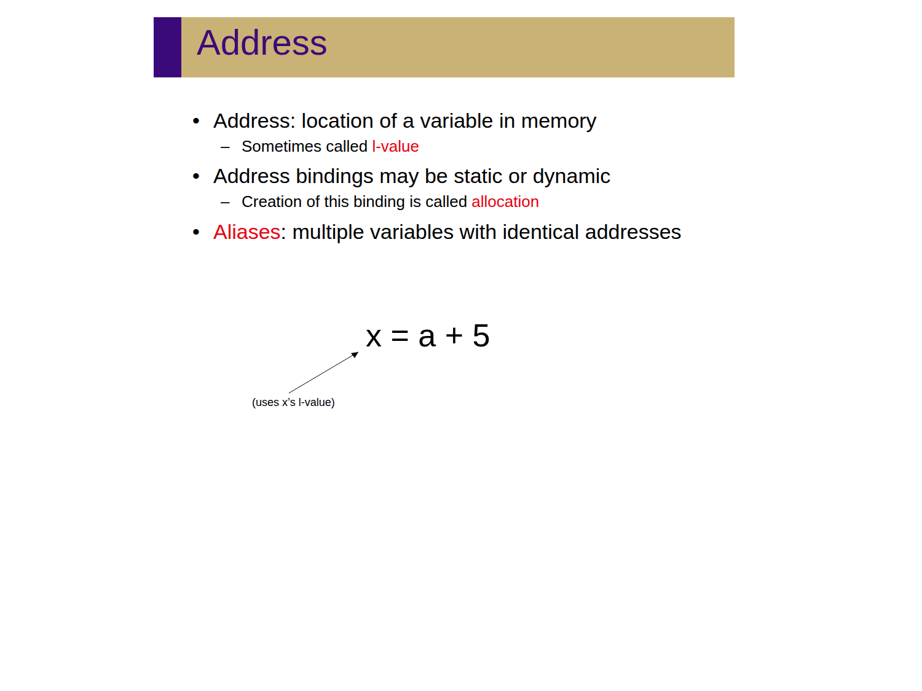Address
Address: location of a variable in memory
Sometimes called l-value
Address bindings may be static or dynamic
Creation of this binding is called allocation
Aliases: multiple variables with identical addresses
x = a + 5
(uses x’s l-value)